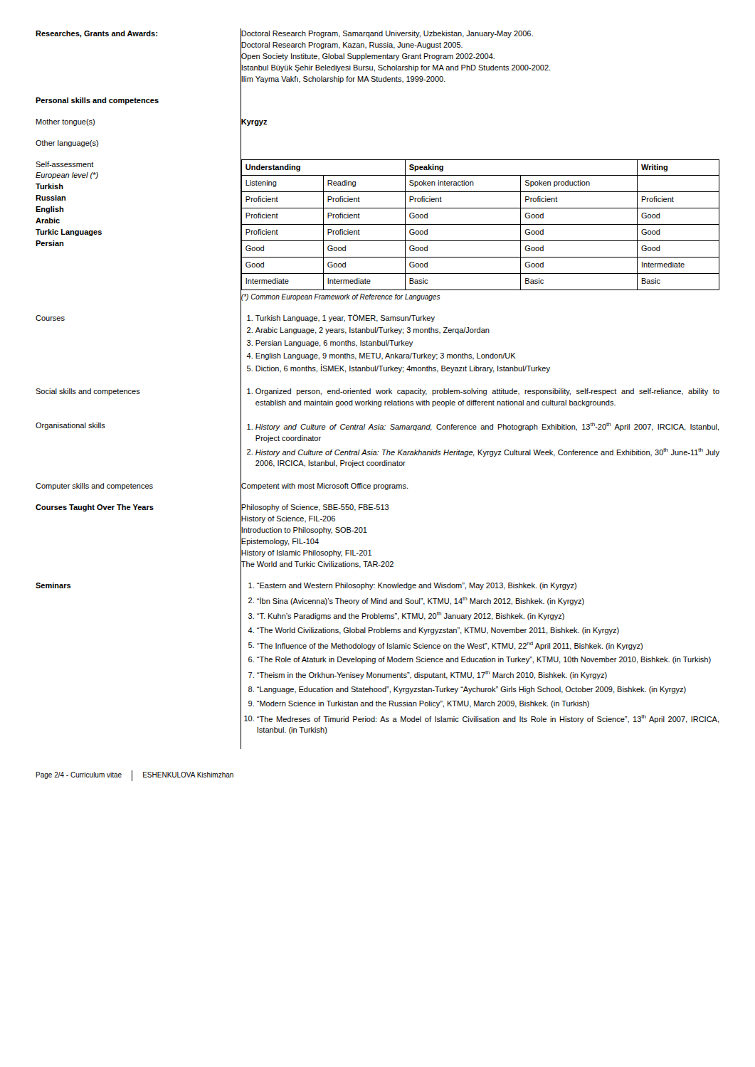| Researches, Grants and Awards: | Doctoral Research Program, Samarqand University, Uzbekistan, January-May 2006. Doctoral Research Program, Kazan, Russia, June-August 2005. Open Society Institute, Global Supplementary Grant Program 2002-2004. Istanbul Büyük Şehir Belediyesi Bursu, Scholarship for MA and PhD Students 2000-2002. Ilim Yayma Vakfı, Scholarship for MA Students, 1999-2000. |
| Personal skills and competences | |
| Mother tongue(s) | Kyrgyz |
| Other language(s) | |
| Self-assessment European level (*) Turkish Russian English Arabic Turkic Languages Persian | / Understanding / Speaking / Writing / / --- / --- / --- / / Listening / Reading / Spoken interaction / Spoken production / / / Proficient / Proficient / Proficient / Proficient / Proficient / / Proficient / Proficient / Good / Good / Good / / Proficient / Proficient / Good / Good / Good / / Good / Good / Good / Good / Good / / Good / Good / Good / Good / Intermediate / / Intermediate / Intermediate / Basic / Basic / Basic / (*) Common European Framework of Reference for Languages |
| Courses | Turkish Language, 1 year, TÖMER, Samsun/Turkey Arabic Language, 2 years, Istanbul/Turkey; 3 months, Zerqa/Jordan Persian Language, 6 months, Istanbul/Turkey English Language, 9 months, METU, Ankara/Turkey; 3 months, London/UK Diction, 6 months, İSMEK, Istanbul/Turkey; 4months, Beyazıt Library, Istanbul/Turkey |
| Social skills and competences | Organized person, end-oriented work capacity, problem-solving attitude, responsibility, self-respect and self-reliance, ability to establish and maintain good working relations with people of different national and cultural backgrounds. |
| Organisational skills | History and Culture of Central Asia: Samarqand, Conference and Photograph Exhibition, 13 th -20 th April 2007, IRCICA, Istanbul, Project coordinator History and Culture of Central Asia: The Karakhanids Heritage, Kyrgyz Cultural Week, Conference and Exhibition, 30 th June-11 th July 2006, IRCICA, Istanbul, Project coordinator |
| Computer skills and competences | Competent with most Microsoft Office programs. |
| Courses Taught Over The Years | Philosophy of Science, SBE-550, FBE-513 History of Science, FIL-206 Introduction to Philosophy, SOB-201 Epistemology, FIL-104 History of Islamic Philosophy, FIL-201 The World and Turkic Civilizations, TAR-202 |
| Seminars | “Eastern and Western Philosophy: Knowledge and Wisdom”, May 2013, Bishkek. (in Kyrgyz) “İbn Sina (Avicenna)’s Theory of Mind and Soul”, KTMU, 14 th March 2012, Bishkek. (in Kyrgyz) “T. Kuhn’s Paradigms and the Problems”, KTMU, 20 th January 2012, Bishkek. (in Kyrgyz) “The World Civilizations, Global Problems and Kyrgyzstan”, KTMU, November 2011, Bishkek. (in Kyrgyz) “The Influence of the Methodology of Islamic Science on the West”, KTMU, 22 nd April 2011, Bishkek. (in Kyrgyz) “The Role of Ataturk in Developing of Modern Science and Education in Turkey”, KTMU, 10th November 2010, Bishkek. (in Turkish) “Theism in the Orkhun-Yenisey Monuments”, disputant, KTMU, 17 th March 2010, Bishkek. (in Kyrgyz) “Language, Education and Statehood”, Kyrgyzstan-Turkey “Aychurok” Girls High School, October 2009, Bishkek. (in Kyrgyz) “Modern Science in Turkistan and the Russian Policy”, KTMU, March 2009, Bishkek. (in Turkish) “The Medreses of Timurid Period: As a Model of Islamic Civilisation and Its Role in History of Science”, 13 th April 2007, IRCICA, Istanbul. (in Turkish) |
Page 2/4 - Curriculum vitae
ESHENKULOVA Kishimzhan